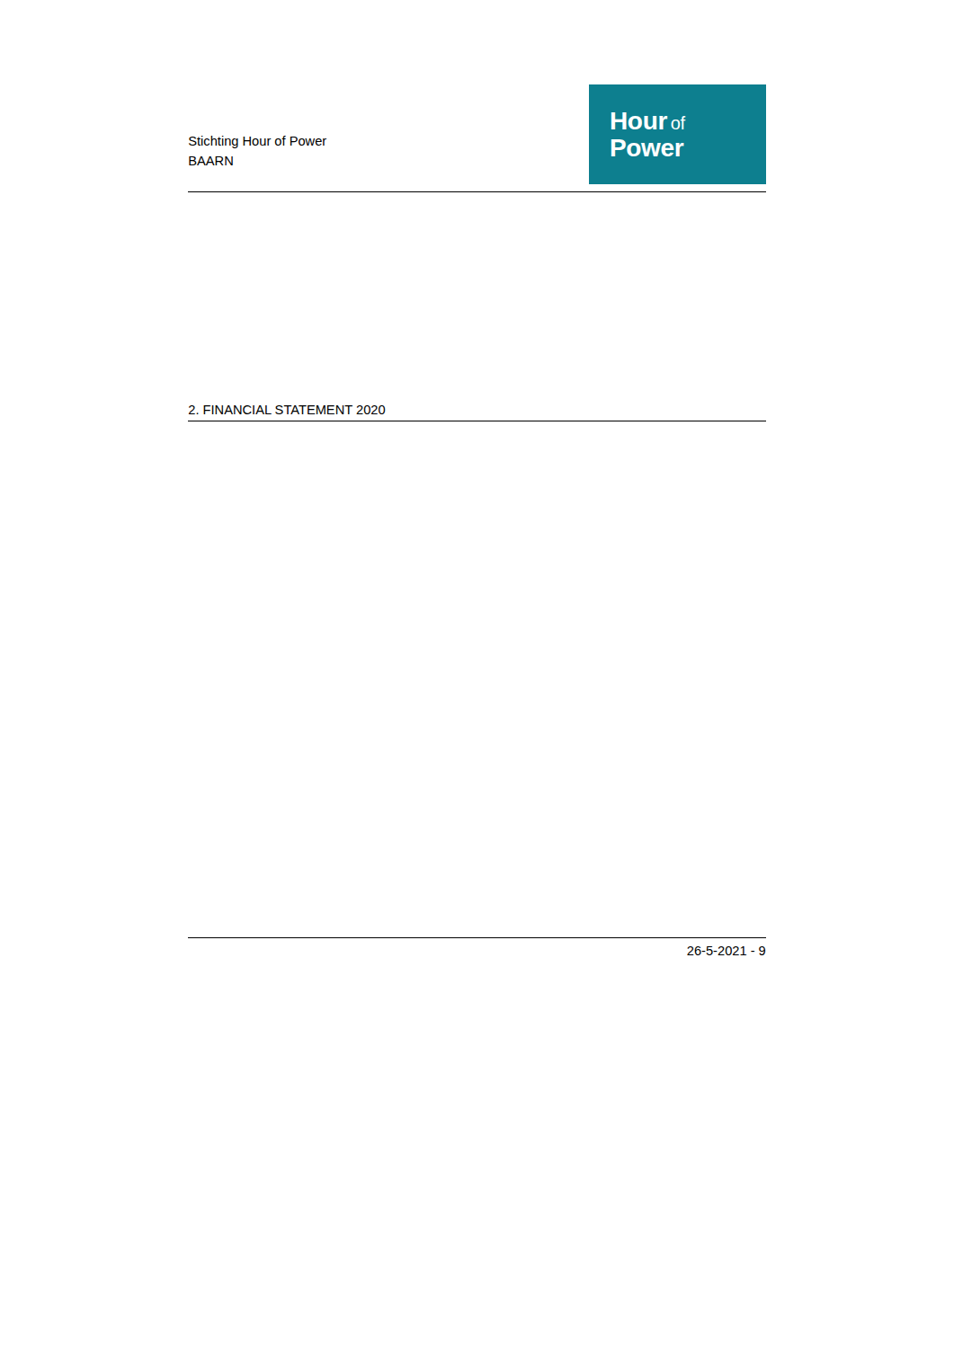Stichting Hour of Power
BAARN
Hour of
Power
2. FINANCIAL STATEMENT 2020
26-5-2021 - 9